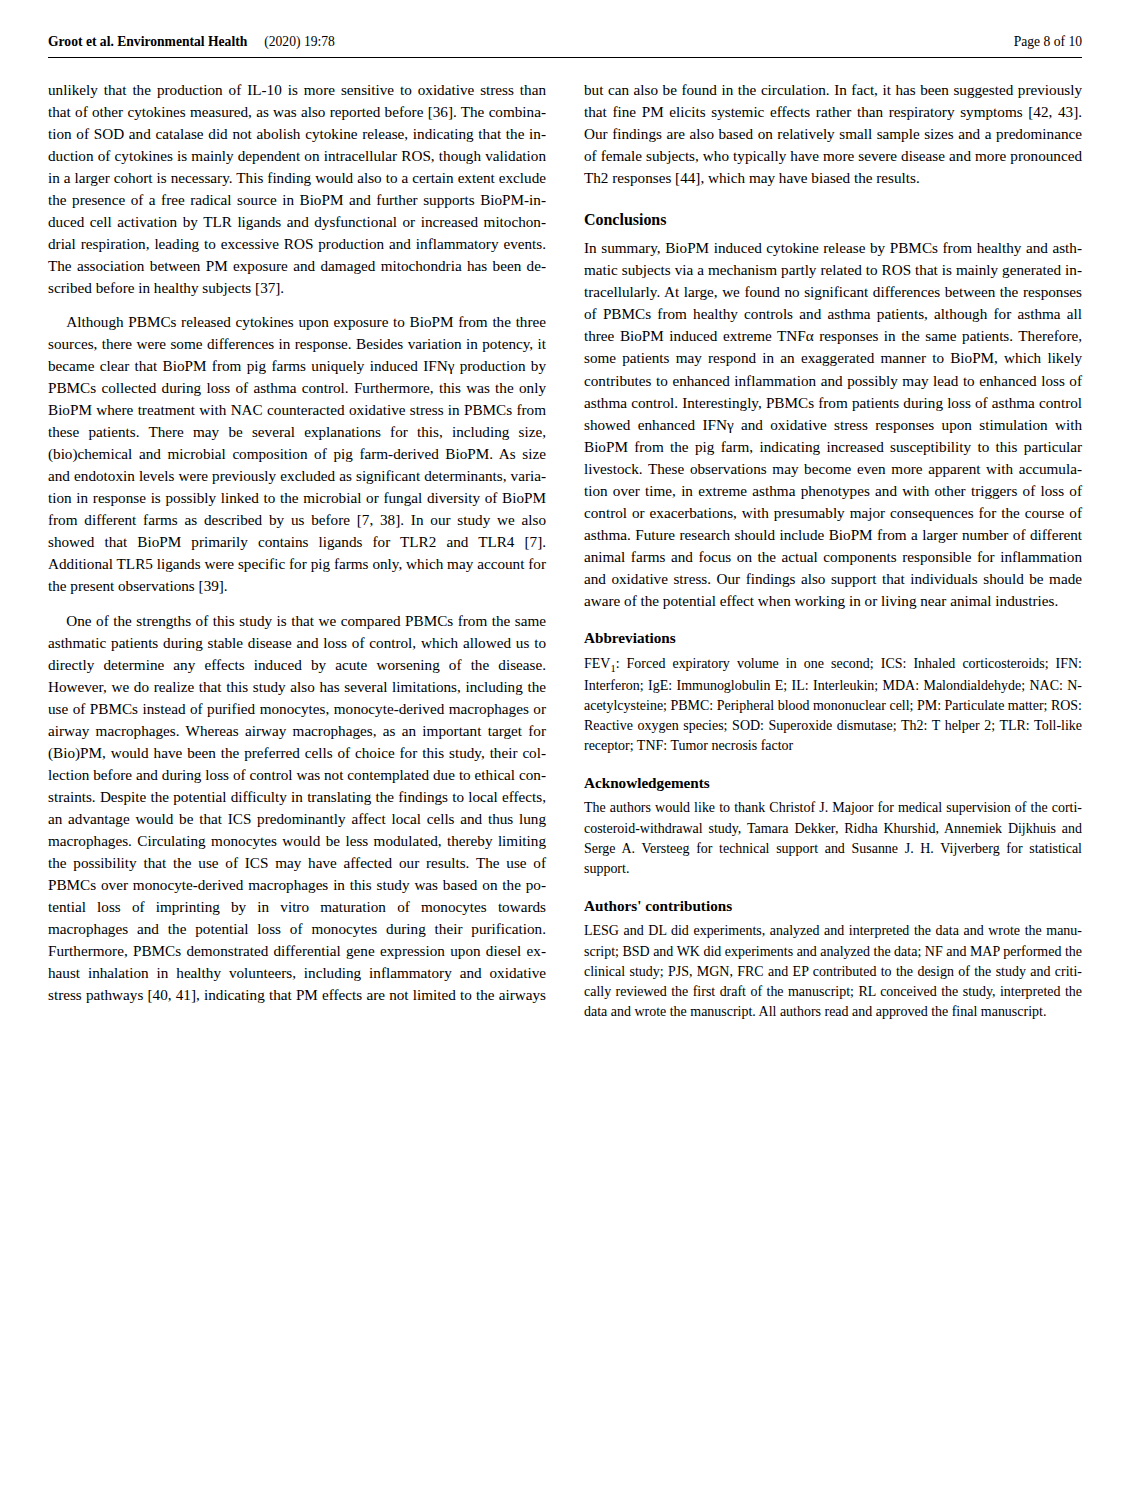Groot et al. Environmental Health (2020) 19:78
Page 8 of 10
unlikely that the production of IL-10 is more sensitive to oxidative stress than that of other cytokines measured, as was also reported before [36]. The combination of SOD and catalase did not abolish cytokine release, indicating that the induction of cytokines is mainly dependent on intracellular ROS, though validation in a larger cohort is necessary. This finding would also to a certain extent exclude the presence of a free radical source in BioPM and further supports BioPM-induced cell activation by TLR ligands and dysfunctional or increased mitochondrial respiration, leading to excessive ROS production and inflammatory events. The association between PM exposure and damaged mitochondria has been described before in healthy subjects [37].
Although PBMCs released cytokines upon exposure to BioPM from the three sources, there were some differences in response. Besides variation in potency, it became clear that BioPM from pig farms uniquely induced IFNγ production by PBMCs collected during loss of asthma control. Furthermore, this was the only BioPM where treatment with NAC counteracted oxidative stress in PBMCs from these patients. There may be several explanations for this, including size, (bio)chemical and microbial composition of pig farm-derived BioPM. As size and endotoxin levels were previously excluded as significant determinants, variation in response is possibly linked to the microbial or fungal diversity of BioPM from different farms as described by us before [7, 38]. In our study we also showed that BioPM primarily contains ligands for TLR2 and TLR4 [7]. Additional TLR5 ligands were specific for pig farms only, which may account for the present observations [39].
One of the strengths of this study is that we compared PBMCs from the same asthmatic patients during stable disease and loss of control, which allowed us to directly determine any effects induced by acute worsening of the disease. However, we do realize that this study also has several limitations, including the use of PBMCs instead of purified monocytes, monocyte-derived macrophages or airway macrophages. Whereas airway macrophages, as an important target for (Bio)PM, would have been the preferred cells of choice for this study, their collection before and during loss of control was not contemplated due to ethical constraints. Despite the potential difficulty in translating the findings to local effects, an advantage would be that ICS predominantly affect local cells and thus lung macrophages. Circulating monocytes would be less modulated, thereby limiting the possibility that the use of ICS may have affected our results. The use of PBMCs over monocyte-derived macrophages in this study was based on the potential loss of imprinting by in vitro maturation of monocytes towards macrophages and the potential loss of monocytes during their purification. Furthermore, PBMCs demonstrated differential gene expression upon diesel exhaust inhalation in healthy volunteers, including inflammatory and oxidative stress pathways [40, 41], indicating that PM effects are not limited to the airways but can also be found in the circulation. In fact, it has been suggested previously that fine PM elicits systemic effects rather than respiratory symptoms [42, 43]. Our findings are also based on relatively small sample sizes and a predominance of female subjects, who typically have more severe disease and more pronounced Th2 responses [44], which may have biased the results.
Conclusions
In summary, BioPM induced cytokine release by PBMCs from healthy and asthmatic subjects via a mechanism partly related to ROS that is mainly generated intracellularly. At large, we found no significant differences between the responses of PBMCs from healthy controls and asthma patients, although for asthma all three BioPM induced extreme TNFα responses in the same patients. Therefore, some patients may respond in an exaggerated manner to BioPM, which likely contributes to enhanced inflammation and possibly may lead to enhanced loss of asthma control. Interestingly, PBMCs from patients during loss of asthma control showed enhanced IFNγ and oxidative stress responses upon stimulation with BioPM from the pig farm, indicating increased susceptibility to this particular livestock. These observations may become even more apparent with accumulation over time, in extreme asthma phenotypes and with other triggers of loss of control or exacerbations, with presumably major consequences for the course of asthma. Future research should include BioPM from a larger number of different animal farms and focus on the actual components responsible for inflammation and oxidative stress. Our findings also support that individuals should be made aware of the potential effect when working in or living near animal industries.
Abbreviations
FEV1: Forced expiratory volume in one second; ICS: Inhaled corticosteroids; IFN: Interferon; IgE: Immunoglobulin E; IL: Interleukin; MDA: Malondialdehyde; NAC: N-acetylcysteine; PBMC: Peripheral blood mononuclear cell; PM: Particulate matter; ROS: Reactive oxygen species; SOD: Superoxide dismutase; Th2: T helper 2; TLR: Toll-like receptor; TNF: Tumor necrosis factor
Acknowledgements
The authors would like to thank Christof J. Majoor for medical supervision of the corticosteroid-withdrawal study, Tamara Dekker, Ridha Khurshid, Annemiek Dijkhuis and Serge A. Versteeg for technical support and Susanne J. H. Vijverberg for statistical support.
Authors' contributions
LESG and DL did experiments, analyzed and interpreted the data and wrote the manuscript; BSD and WK did experiments and analyzed the data; NF and MAP performed the clinical study; PJS, MGN, FRC and EP contributed to the design of the study and critically reviewed the first draft of the manuscript; RL conceived the study, interpreted the data and wrote the manuscript. All authors read and approved the final manuscript.